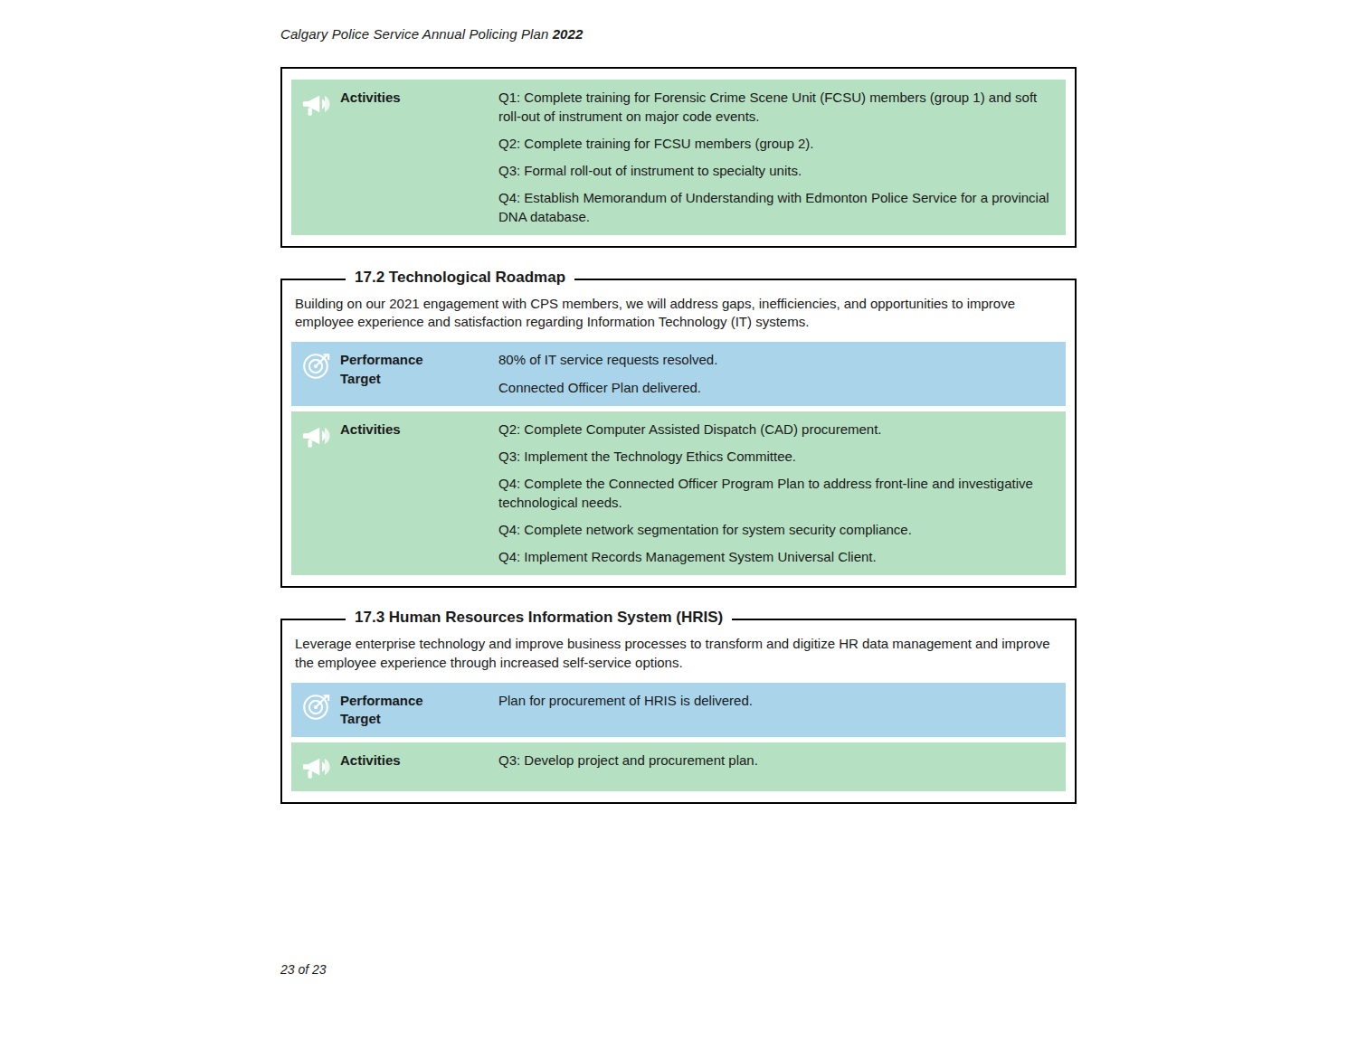Calgary Police Service Annual Policing Plan 2022
Activities
Q1: Complete training for Forensic Crime Scene Unit (FCSU) members (group 1) and soft roll-out of instrument on major code events.
Q2: Complete training for FCSU members (group 2).
Q3: Formal roll-out of instrument to specialty units.
Q4: Establish Memorandum of Understanding with Edmonton Police Service for a provincial DNA database.
17.2 Technological Roadmap
Building on our 2021 engagement with CPS members, we will address gaps, inefficiencies, and opportunities to improve employee experience and satisfaction regarding Information Technology (IT) systems.
Performance
Target
80% of IT service requests resolved.
Connected Officer Plan delivered.
Activities
Q2: Complete Computer Assisted Dispatch (CAD) procurement.
Q3: Implement the Technology Ethics Committee.
Q4: Complete the Connected Officer Program Plan to address front-line and investigative technological needs.
Q4: Complete network segmentation for system security compliance.
Q4: Implement Records Management System Universal Client.
17.3 Human Resources Information System (HRIS)
Leverage enterprise technology and improve business processes to transform and digitize HR data management and improve the employee experience through increased self-service options.
Performance
Target
Plan for procurement of HRIS is delivered.
Activities
Q3: Develop project and procurement plan.
23 of 23